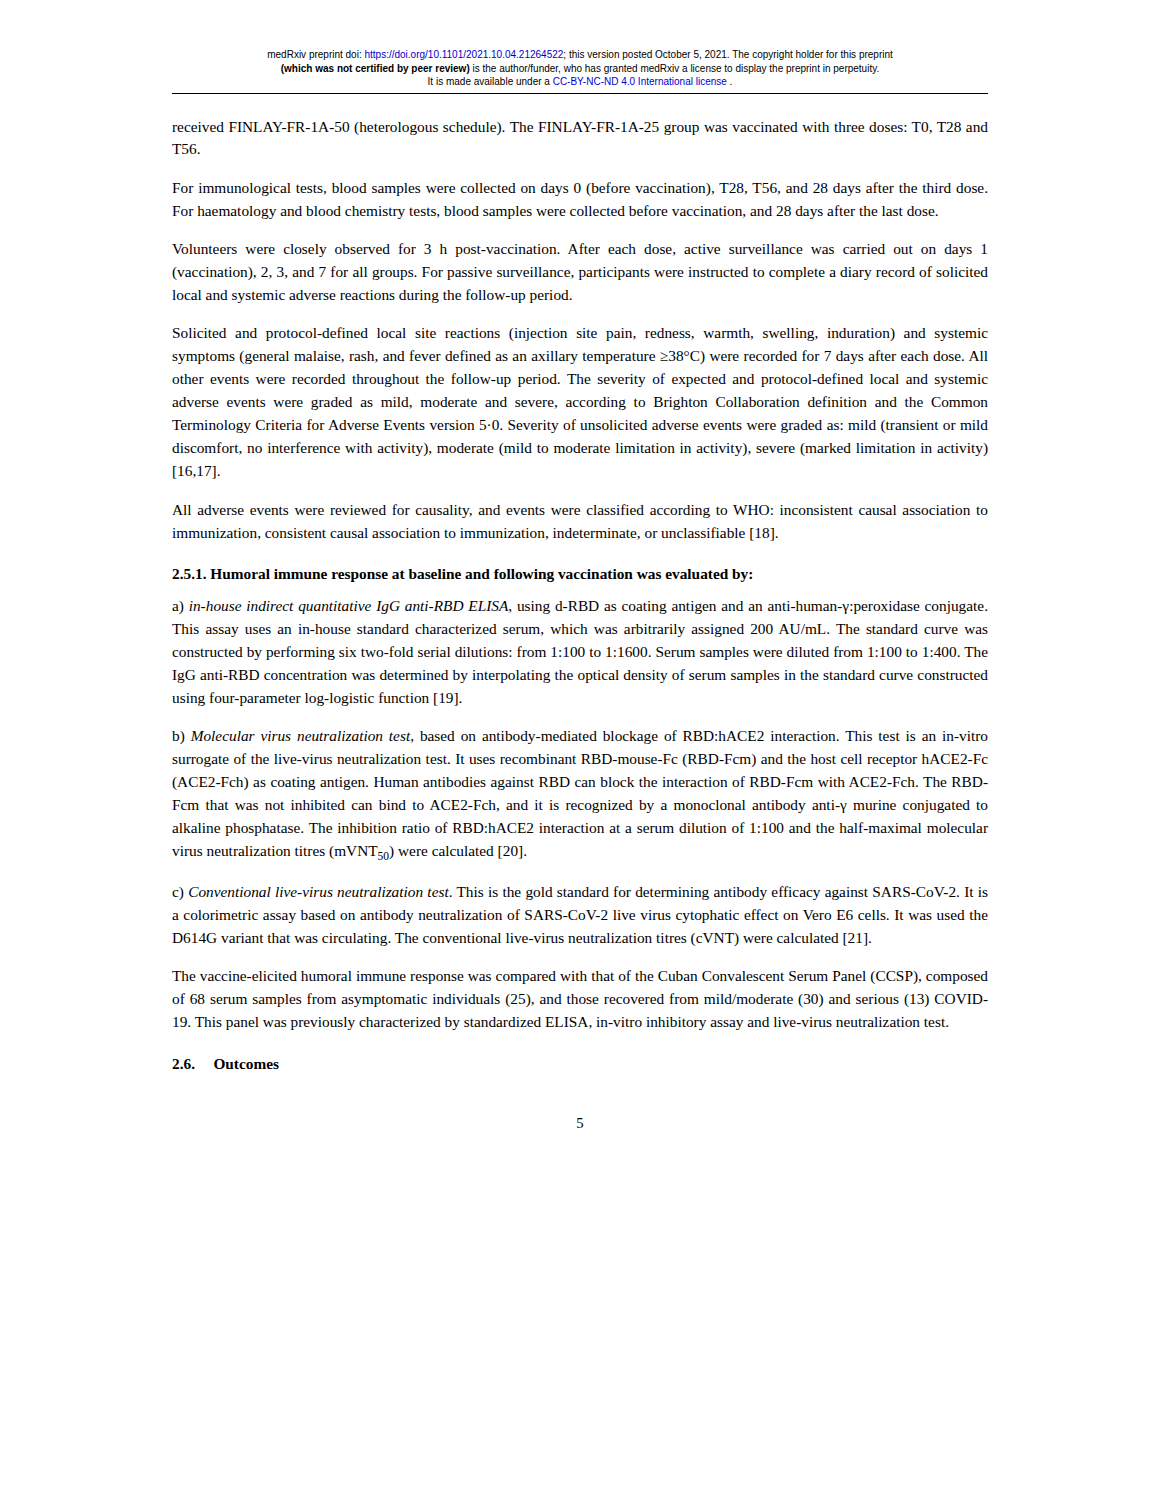medRxiv preprint doi: https://doi.org/10.1101/2021.10.04.21264522; this version posted October 5, 2021. The copyright holder for this preprint
(which was not certified by peer review) is the author/funder, who has granted medRxiv a license to display the preprint in perpetuity.
It is made available under a CC-BY-NC-ND 4.0 International license .
received FINLAY-FR-1A-50 (heterologous schedule). The FINLAY-FR-1A-25 group was vaccinated with three doses: T0, T28 and T56.
For immunological tests, blood samples were collected on days 0 (before vaccination), T28, T56, and 28 days after the third dose. For haematology and blood chemistry tests, blood samples were collected before vaccination, and 28 days after the last dose.
Volunteers were closely observed for 3 h post-vaccination. After each dose, active surveillance was carried out on days 1 (vaccination), 2, 3, and 7 for all groups. For passive surveillance, participants were instructed to complete a diary record of solicited local and systemic adverse reactions during the follow-up period.
Solicited and protocol-defined local site reactions (injection site pain, redness, warmth, swelling, induration) and systemic symptoms (general malaise, rash, and fever defined as an axillary temperature ≥38°C) were recorded for 7 days after each dose. All other events were recorded throughout the follow-up period. The severity of expected and protocol-defined local and systemic adverse events were graded as mild, moderate and severe, according to Brighton Collaboration definition and the Common Terminology Criteria for Adverse Events version 5·0. Severity of unsolicited adverse events were graded as: mild (transient or mild discomfort, no interference with activity), moderate (mild to moderate limitation in activity), severe (marked limitation in activity) [16,17].
All adverse events were reviewed for causality, and events were classified according to WHO: inconsistent causal association to immunization, consistent causal association to immunization, indeterminate, or unclassifiable [18].
2.5.1. Humoral immune response at baseline and following vaccination was evaluated by:
a) in-house indirect quantitative IgG anti-RBD ELISA, using d-RBD as coating antigen and an anti-human-γ:peroxidase conjugate. This assay uses an in-house standard characterized serum, which was arbitrarily assigned 200 AU/mL. The standard curve was constructed by performing six two-fold serial dilutions: from 1:100 to 1:1600. Serum samples were diluted from 1:100 to 1:400. The IgG anti-RBD concentration was determined by interpolating the optical density of serum samples in the standard curve constructed using four-parameter log-logistic function [19].
b) Molecular virus neutralization test, based on antibody-mediated blockage of RBD:hACE2 interaction. This test is an in-vitro surrogate of the live-virus neutralization test. It uses recombinant RBD-mouse-Fc (RBD-Fcm) and the host cell receptor hACE2-Fc (ACE2-Fch) as coating antigen. Human antibodies against RBD can block the interaction of RBD-Fcm with ACE2-Fch. The RBD-Fcm that was not inhibited can bind to ACE2-Fch, and it is recognized by a monoclonal antibody anti-γ murine conjugated to alkaline phosphatase. The inhibition ratio of RBD:hACE2 interaction at a serum dilution of 1:100 and the half-maximal molecular virus neutralization titres (mVNT50) were calculated [20].
c) Conventional live-virus neutralization test. This is the gold standard for determining antibody efficacy against SARS-CoV-2. It is a colorimetric assay based on antibody neutralization of SARS-CoV-2 live virus cytophatic effect on Vero E6 cells. It was used the D614G variant that was circulating. The conventional live-virus neutralization titres (cVNT) were calculated [21].
The vaccine-elicited humoral immune response was compared with that of the Cuban Convalescent Serum Panel (CCSP), composed of 68 serum samples from asymptomatic individuals (25), and those recovered from mild/moderate (30) and serious (13) COVID-19. This panel was previously characterized by standardized ELISA, in-vitro inhibitory assay and live-virus neutralization test.
2.6. Outcomes
5